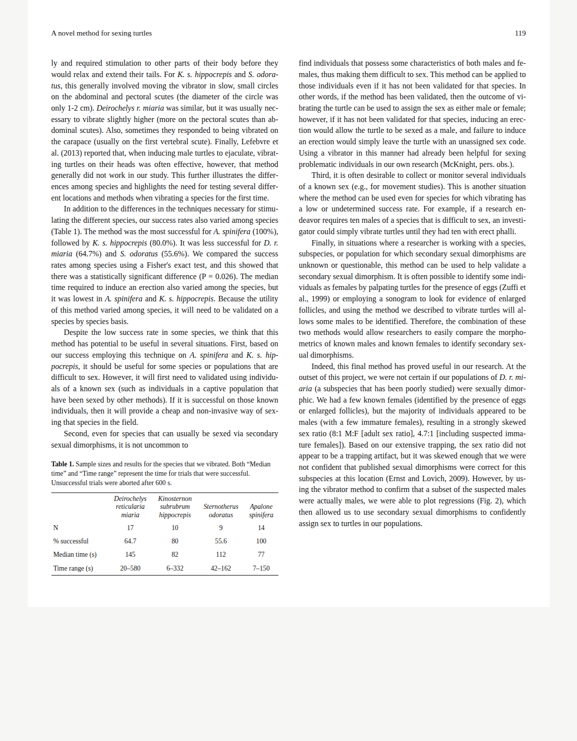A novel method for sexing turtles 119
ly and required stimulation to other parts of their body before they would relax and extend their tails. For K. s. hippocrepis and S. odoratus, this generally involved moving the vibrator in slow, small circles on the abdominal and pectoral scutes (the diameter of the circle was only 1-2 cm). Deirochelys r. miaria was similar, but it was usually necessary to vibrate slightly higher (more on the pectoral scutes than abdominal scutes). Also, sometimes they responded to being vibrated on the carapace (usually on the first vertebral scute). Finally, Lefebvre et al. (2013) reported that, when inducing male turtles to ejaculate, vibrating turtles on their heads was often effective, however, that method generally did not work in our study. This further illustrates the differences among species and highlights the need for testing several different locations and methods when vibrating a species for the first time.
In addition to the differences in the techniques necessary for stimulating the different species, our success rates also varied among species (Table 1). The method was the most successful for A. spinifera (100%), followed by K. s. hippocrepis (80.0%). It was less successful for D. r. miaria (64.7%) and S. odoratus (55.6%). We compared the success rates among species using a Fisher's exact test, and this showed that there was a statistically significant difference (P = 0.026). The median time required to induce an erection also varied among the species, but it was lowest in A. spinifera and K. s. hippocrepis. Because the utility of this method varied among species, it will need to be validated on a species by species basis.
Despite the low success rate in some species, we think that this method has potential to be useful in several situations. First, based on our success employing this technique on A. spinifera and K. s. hippocrepis, it should be useful for some species or populations that are difficult to sex. However, it will first need to validated using individuals of a known sex (such as individuals in a captive population that have been sexed by other methods). If it is successful on those known individuals, then it will provide a cheap and non-invasive way of sexing that species in the field.
Second, even for species that can usually be sexed via secondary sexual dimorphisms, it is not uncommon to
Table 1. Sample sizes and results for the species that we vibrated. Both “Median time” and “Time range” represent the time for trials that were successful. Unsuccessful trials were aborted after 600 s.
| | Deirochelys reticularia miaria | Kinosternon subrubrum hippocrepis | Sternotherus odoratus | Apalone spinifera |
| --- | --- | --- | --- | --- |
| N | 17 | 10 | 9 | 14 |
| % successful | 64.7 | 80 | 55.6 | 100 |
| Median time (s) | 145 | 82 | 112 | 77 |
| Time range (s) | 20–580 | 6–332 | 42–162 | 7–150 |
find individuals that possess some characteristics of both males and females, thus making them difficult to sex. This method can be applied to those individuals even if it has not been validated for that species. In other words, if the method has been validated, then the outcome of vibrating the turtle can be used to assign the sex as either male or female; however, if it has not been validated for that species, inducing an erection would allow the turtle to be sexed as a male, and failure to induce an erection would simply leave the turtle with an unassigned sex code. Using a vibrator in this manner had already been helpful for sexing problematic individuals in our own research (McKnight, pers. obs.).
Third, it is often desirable to collect or monitor several individuals of a known sex (e.g., for movement studies). This is another situation where the method can be used even for species for which vibrating has a low or undetermined success rate. For example, if a research endeavor requires ten males of a species that is difficult to sex, an investigator could simply vibrate turtles until they had ten with erect phalli.
Finally, in situations where a researcher is working with a species, subspecies, or population for which secondary sexual dimorphisms are unknown or questionable, this method can be used to help validate a secondary sexual dimorphism. It is often possible to identify some individuals as females by palpating turtles for the presence of eggs (Zuffi et al., 1999) or employing a sonogram to look for evidence of enlarged follicles, and using the method we described to vibrate turtles will allows some males to be identified. Therefore, the combination of these two methods would allow researchers to easily compare the morphometrics of known males and known females to identify secondary sexual dimorphisms.
Indeed, this final method has proved useful in our research. At the outset of this project, we were not certain if our populations of D. r. miaria (a subspecies that has been poorly studied) were sexually dimorphic. We had a few known females (identified by the presence of eggs or enlarged follicles), but the majority of individuals appeared to be males (with a few immature females), resulting in a strongly skewed sex ratio (8:1 M:F [adult sex ratio], 4.7:1 [including suspected immature females]). Based on our extensive trapping, the sex ratio did not appear to be a trapping artifact, but it was skewed enough that we were not confident that published sexual dimorphisms were correct for this subspecies at this location (Ernst and Lovich, 2009). However, by using the vibrator method to confirm that a subset of the suspected males were actually males, we were able to plot regressions (Fig. 2), which then allowed us to use secondary sexual dimorphisms to confidently assign sex to turtles in our populations.